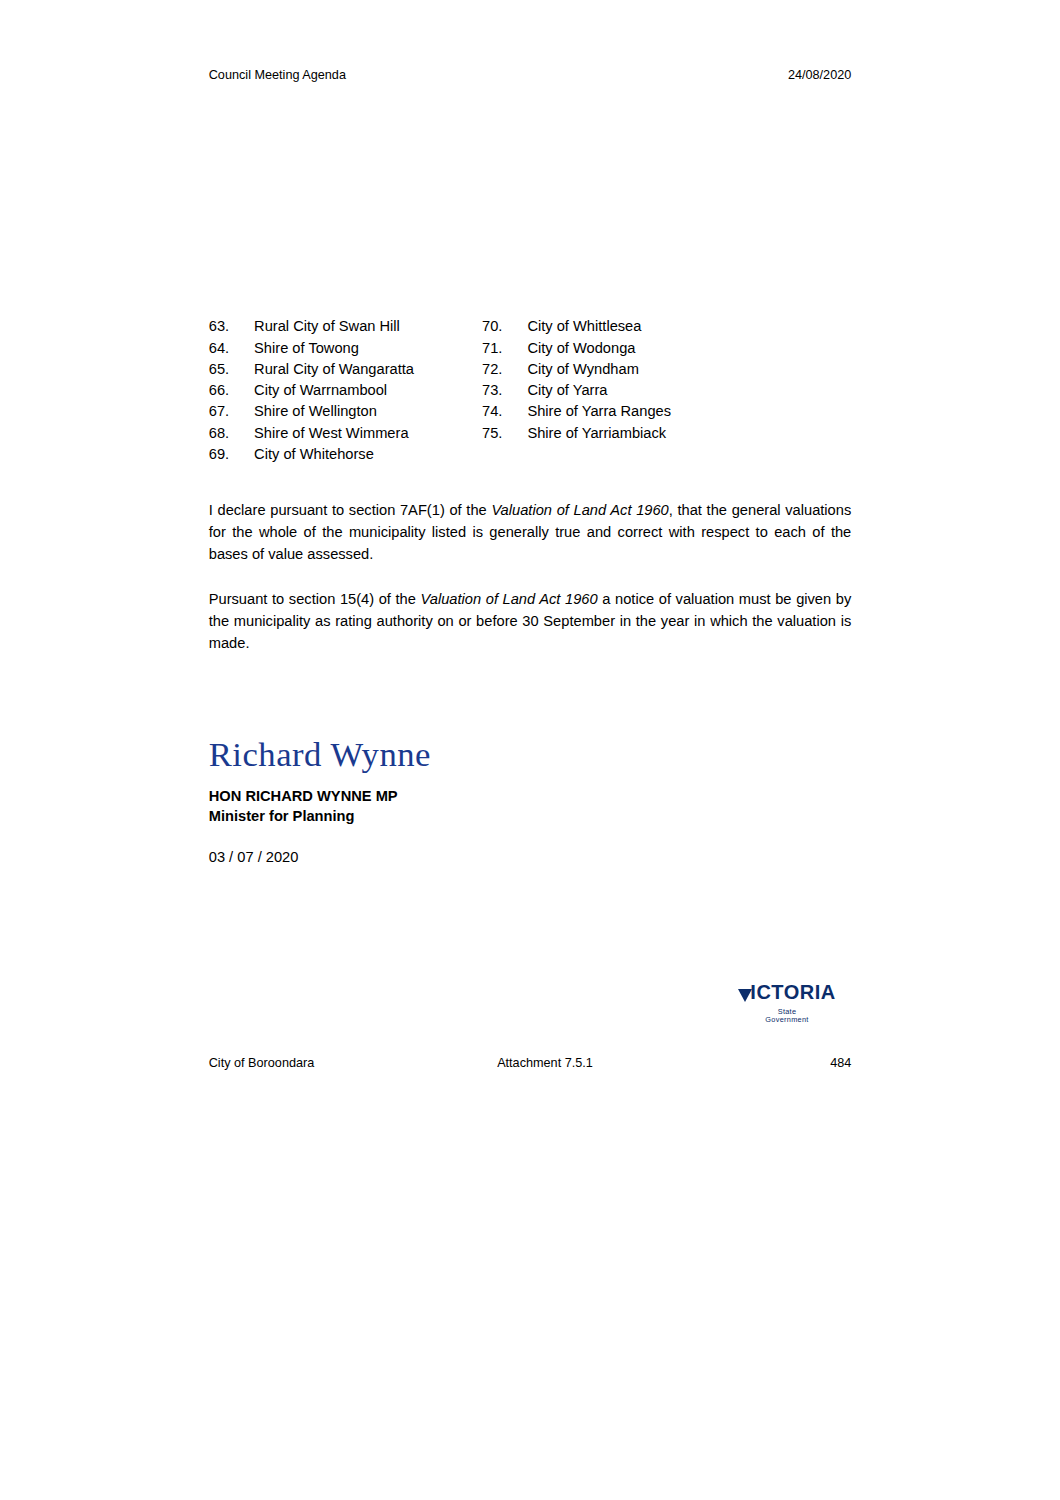Council Meeting Agenda
24/08/2020
63. Rural City of Swan Hill
64. Shire of Towong
65. Rural City of Wangaratta
66. City of Warrnambool
67. Shire of Wellington
68. Shire of West Wimmera
69. City of Whitehorse
70. City of Whittlesea
71. City of Wodonga
72. City of Wyndham
73. City of Yarra
74. Shire of Yarra Ranges
75. Shire of Yarriambiack
I declare pursuant to section 7AF(1) of the Valuation of Land Act 1960, that the general valuations for the whole of the municipality listed is generally true and correct with respect to each of the bases of value assessed.
Pursuant to section 15(4) of the Valuation of Land Act 1960 a notice of valuation must be given by the municipality as rating authority on or before 30 September in the year in which the valuation is made.
Richard Wynne
HON RICHARD WYNNE MP
Minister for Planning
03 / 07 / 2020
ICTORIA
State
Government
City of Boroondara
Attachment 7.5.1
484